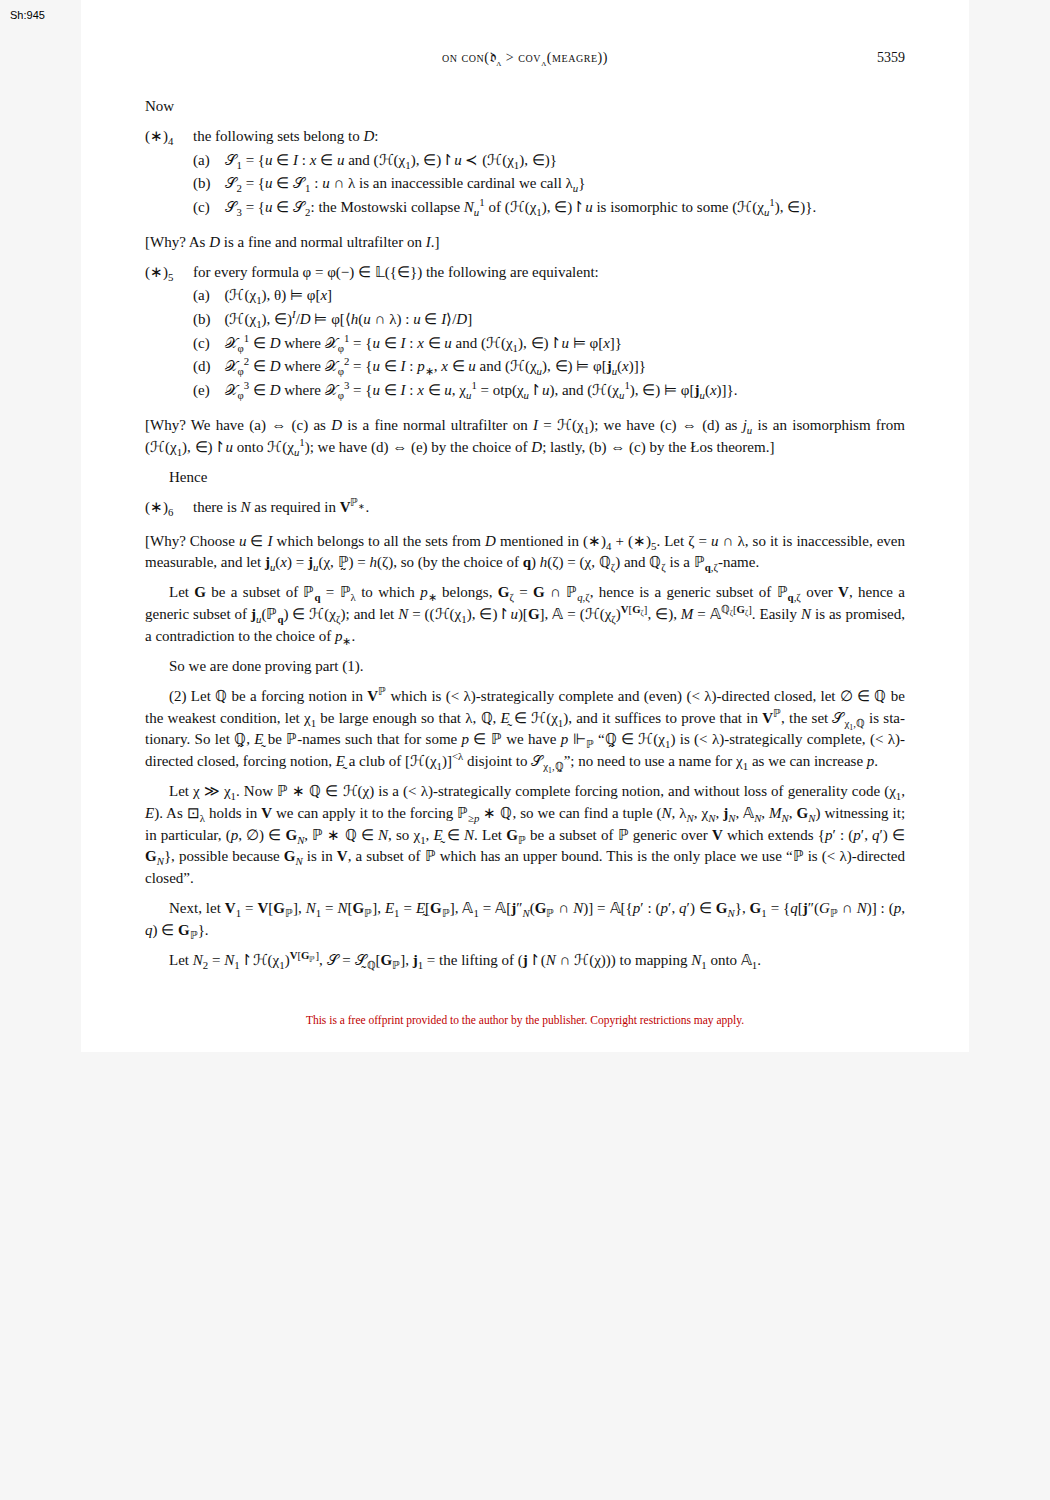Sh:945
on con(𝔡λ > covλ(meagre)) 5359
Now
(∗)4
the following sets belong to D:
(a)
𝒮1 = {u ∈ I : x ∈ u and (ℋ(χ1), ∈)↾u ≺ (ℋ(χ1), ∈)}
(b)
𝒮2 = {u ∈ 𝒮1 : u ∩ λ is an inaccessible cardinal we call λu}
(c)
𝒮3 = {u ∈ 𝒮2: the Mostowski collapse Nu1 of (ℋ(χ1), ∈)↾u is isomorphic to some (ℋ(χu1), ∈)}.
[Why? As D is a fine and normal ultrafilter on I.]
(∗)5
for every formula φ = φ(−) ∈ 𝕃({∈}) the following are equivalent:
(a)
(ℋ(χ1), θ) ⊨ φ[x]
(b)
(ℋ(χ1), ∈)I/D ⊨ φ[⟨h(u ∩ λ) : u ∈ I⟩/D]
(c)
𝒳φ1 ∈ D where 𝒳φ1 = {u ∈ I : x ∈ u and (ℋ(χ1), ∈)↾u ⊨ φ[x]}
(d)
𝒳φ2 ∈ D where 𝒳φ2 = {u ∈ I : p∗, x ∈ u and (ℋ(χu), ∈) ⊨ φ[ju(x)]}
(e)
𝒳φ3 ∈ D where 𝒳φ3 = {u ∈ I : x ∈ u, χu1 = otp(χu↾u), and (ℋ(χu1), ∈) ⊨ φ[ju(x)]}.
[Why? We have (a) ⇔ (c) as D is a fine normal ultrafilter on I = ℋ(χ1); we have (c) ⇔ (d) as ju is an isomorphism from (ℋ(χ1), ∈)↾u onto ℋ(χu1); we have (d) ⇔ (e) by the choice of D; lastly, (b) ⇔ (c) by the Łos theorem.]
Hence
(∗)6
there is N as required in Vℙ∗.
[Why? Choose u ∈ I which belongs to all the sets from D mentioned in (∗)4 + (∗)5. Let ζ = u ∩ λ, so it is inaccessible, even measurable, and let ju(x) = ju(χ, ℙ̰) = h(ζ), so (by the choice of q) h(ζ) = (χ, ℚζ) and ℚζ is a ℙq,ζ-name.
Let G be a subset of ℙq = ℙλ to which p∗ belongs, Gζ = G ∩ ℙq,ζ, hence is a generic subset of ℙq,ζ over V, hence a generic subset of ju(ℙq) ∈ ℋ(χζ); and let N = ((ℋ(χ1), ∈)↾u)[G], 𝔸 = (ℋ(χζ)V[Gζ], ∈), M = 𝔸ℚζ[Gζ]. Easily N is as promised, a contradiction to the choice of p∗.
So we are done proving part (1).
(2) Let ℚ be a forcing notion in Vℙ which is (< λ)-strategically complete and (even) (< λ)-directed closed, let ∅ ∈ ℚ be the weakest condition, let χ1 be large enough so that λ, ℚ, Ḛ ∈ ℋ(χ1), and it suffices to prove that in Vℙ, the set 𝒮χ1,ℚ is stationary. So let ℚ̰, Ḛ be ℙ-names such that for some p ∈ ℙ we have p ⊩ℙ “ℚ̰ ∈ ℋ(χ1) is (< λ)-strategically complete, (< λ)-directed closed, forcing notion, Ḛ a club of [ℋ(χ1)]<λ disjoint to 𝒮χ1,ℚ̰”; no need to use a name for χ1 as we can increase p.
Let χ ≫ χ1. Now ℙ ∗ ℚ ∈ ℋ(χ) is a (< λ)-strategically complete forcing notion, and without loss of generality code (χ1, E). As ⊡λ holds in V we can apply it to the forcing ℙ≥p ∗ ℚ, so we can find a tuple (N, λN, χN, jN, 𝔸N, MN, GN) witnessing it; in particular, (p, ∅) ∈ GN, ℙ ∗ ℚ ∈ N, so χ1, Ḛ ∈ N. Let Gℙ be a subset of ℙ generic over V which extends {p′ : (p′, q′) ∈ GN}, possible because GN is in V, a subset of ℙ which has an upper bound. This is the only place we use “ℙ is (< λ)-directed closed”.
Next, let V1 = V[Gℙ], N1 = N[Gℙ], E1 = Ḛ[Gℙ], 𝔸1 = 𝔸[j″N(Gℙ ∩ N)] = 𝔸[{p′ : (p′, q′) ∈ GN}, G1 = {q[j″(Gℙ ∩ N)] : (p, q) ∈ Gℙ}.
Let N2 = N1↾ℋ(χ1)V[Gℙ], 𝒮 = 𝒮̰ℚ[Gℙ], j1 = the lifting of (j↾(N ∩ ℋ(χ))) to mapping N1 onto 𝔸1.
This is a free offprint provided to the author by the publisher. Copyright restrictions may apply.